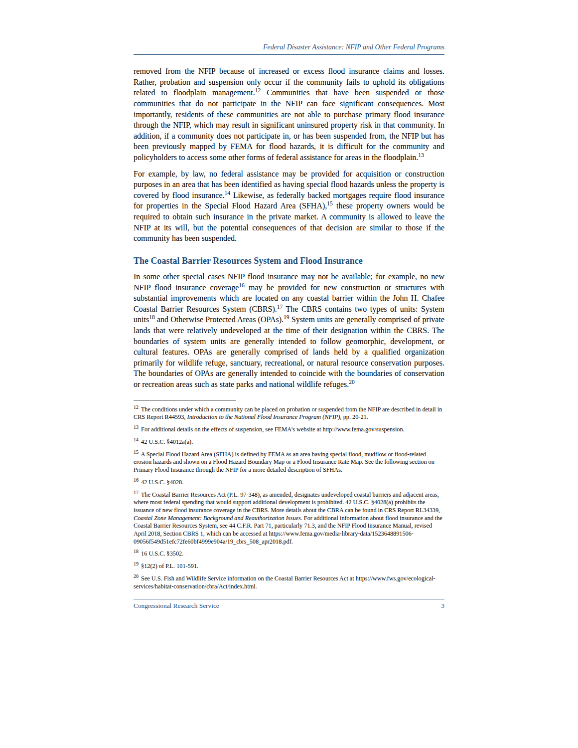Federal Disaster Assistance: NFIP and Other Federal Programs
removed from the NFIP because of increased or excess flood insurance claims and losses. Rather, probation and suspension only occur if the community fails to uphold its obligations related to floodplain management.12 Communities that have been suspended or those communities that do not participate in the NFIP can face significant consequences. Most importantly, residents of these communities are not able to purchase primary flood insurance through the NFIP, which may result in significant uninsured property risk in that community. In addition, if a community does not participate in, or has been suspended from, the NFIP but has been previously mapped by FEMA for flood hazards, it is difficult for the community and policyholders to access some other forms of federal assistance for areas in the floodplain.13
For example, by law, no federal assistance may be provided for acquisition or construction purposes in an area that has been identified as having special flood hazards unless the property is covered by flood insurance.14 Likewise, as federally backed mortgages require flood insurance for properties in the Special Flood Hazard Area (SFHA),15 these property owners would be required to obtain such insurance in the private market. A community is allowed to leave the NFIP at its will, but the potential consequences of that decision are similar to those if the community has been suspended.
The Coastal Barrier Resources System and Flood Insurance
In some other special cases NFIP flood insurance may not be available; for example, no new NFIP flood insurance coverage16 may be provided for new construction or structures with substantial improvements which are located on any coastal barrier within the John H. Chafee Coastal Barrier Resources System (CBRS).17 The CBRS contains two types of units: System units18 and Otherwise Protected Areas (OPAs).19 System units are generally comprised of private lands that were relatively undeveloped at the time of their designation within the CBRS. The boundaries of system units are generally intended to follow geomorphic, development, or cultural features. OPAs are generally comprised of lands held by a qualified organization primarily for wildlife refuge, sanctuary, recreational, or natural resource conservation purposes. The boundaries of OPAs are generally intended to coincide with the boundaries of conservation or recreation areas such as state parks and national wildlife refuges.20
12 The conditions under which a community can be placed on probation or suspended from the NFIP are described in detail in CRS Report R44593, Introduction to the National Flood Insurance Program (NFIP), pp. 20-21.
13 For additional details on the effects of suspension, see FEMA's website at http://www.fema.gov/suspension.
14 42 U.S.C. §4012a(a).
15 A Special Flood Hazard Area (SFHA) is defined by FEMA as an area having special flood, mudflow or flood-related erosion hazards and shown on a Flood Hazard Boundary Map or a Flood Insurance Rate Map. See the following section on Primary Flood Insurance through the NFIP for a more detailed description of SFHAs.
16 42 U.S.C. §4028.
17 The Coastal Barrier Resources Act (P.L. 97-348), as amended, designates undeveloped coastal barriers and adjacent areas, where most federal spending that would support additional development is prohibited. 42 U.S.C. §4028(a) prohibits the issuance of new flood insurance coverage in the CBRS. More details about the CBRA can be found in CRS Report RL34339, Coastal Zone Management: Background and Reauthorization Issues. For additional information about flood insurance and the Coastal Barrier Resources System, see 44 C.F.R. Part 71, particularly 71.3, and the NFIP Flood Insurance Manual, revised April 2018, Section CBRS 1, which can be accessed at https://www.fema.gov/media-library-data/1523648891506-09056f549d51efc72fe60bf4999e904a/19_cbrs_508_apr2018.pdf.
18 16 U.S.C. §3502.
19 §12(2) of P.L. 101-591.
20 See U.S. Fish and Wildlife Service information on the Coastal Barrier Resources Act at https://www.fws.gov/ecological-services/habitat-conservation/cbra/Act/index.html.
Congressional Research Service
3